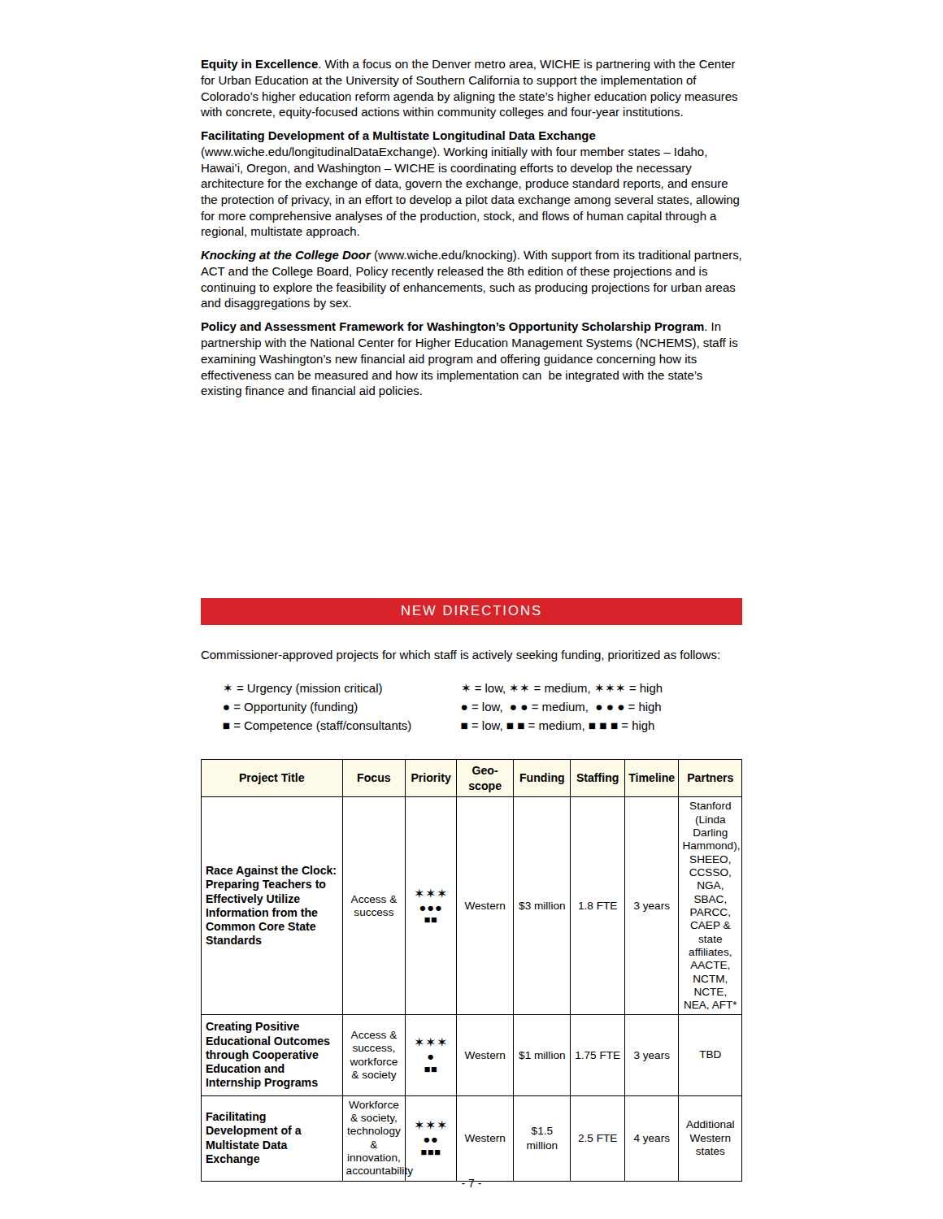Equity in Excellence. With a focus on the Denver metro area, WICHE is partnering with the Center for Urban Education at the University of Southern California to support the implementation of Colorado’s higher education reform agenda by aligning the state’s higher education policy measures with concrete, equity-focused actions within community colleges and four-year institutions.
Facilitating Development of a Multistate Longitudinal Data Exchange (www.wiche.edu/longitudinalDataExchange). Working initially with four member states – Idaho, Hawai’i, Oregon, and Washington – WICHE is coordinating efforts to develop the necessary architecture for the exchange of data, govern the exchange, produce standard reports, and ensure the protection of privacy, in an effort to develop a pilot data exchange among several states, allowing for more comprehensive analyses of the production, stock, and flows of human capital through a regional, multistate approach.
Knocking at the College Door (www.wiche.edu/knocking). With support from its traditional partners, ACT and the College Board, Policy recently released the 8th edition of these projections and is continuing to explore the feasibility of enhancements, such as producing projections for urban areas and disaggregations by sex.
Policy and Assessment Framework for Washington’s Opportunity Scholarship Program. In partnership with the National Center for Higher Education Management Systems (NCHEMS), staff is examining Washington’s new financial aid program and offering guidance concerning how its effectiveness can be measured and how its implementation can be integrated with the state’s existing finance and financial aid policies.
NEW DIRECTIONS
Commissioner-approved projects for which staff is actively seeking funding, prioritized as follows:
| ✶ = Urgency (mission critical) | ✶ = low, ✶✶ = medium, ✶✶✶ = high |
| ● = Opportunity (funding) | ● = low, ● ● = medium, ● ● ● = high |
| ■ = Competence (staff/consultants) | ■ = low, ■ ■ = medium, ■ ■ ■ = high |
| Project Title | Focus | Priority | Geo-scope | Funding | Staffing | Timeline | Partners |
| --- | --- | --- | --- | --- | --- | --- | --- |
| Race Against the Clock: Preparing Teachers to Effectively Utilize Information from the Common Core State Standards | Access & success | ✶✶✶ ●●● ■■ | Western | $3 million | 1.8 FTE | 3 years | Stanford (Linda Darling Hammond), SHEEO, CCSSO, NGA, SBAC, PARCC, CAEP & state affiliates, AACTE, NCTM, NCTE, NEA, AFT* |
| Creating Positive Educational Outcomes through Cooperative Education and Internship Programs | Access & success, workforce & society | ✶✶✶ ● ■■ | Western | $1 million | 1.75 FTE | 3 years | TBD |
| Facilitating Development of a Multistate Data Exchange | Workforce & society, technology & innovation, accountability | ✶✶✶ ●● ■■■ | Western | $1.5 million | 2.5 FTE | 4 years | Additional Western states |
- 7 -